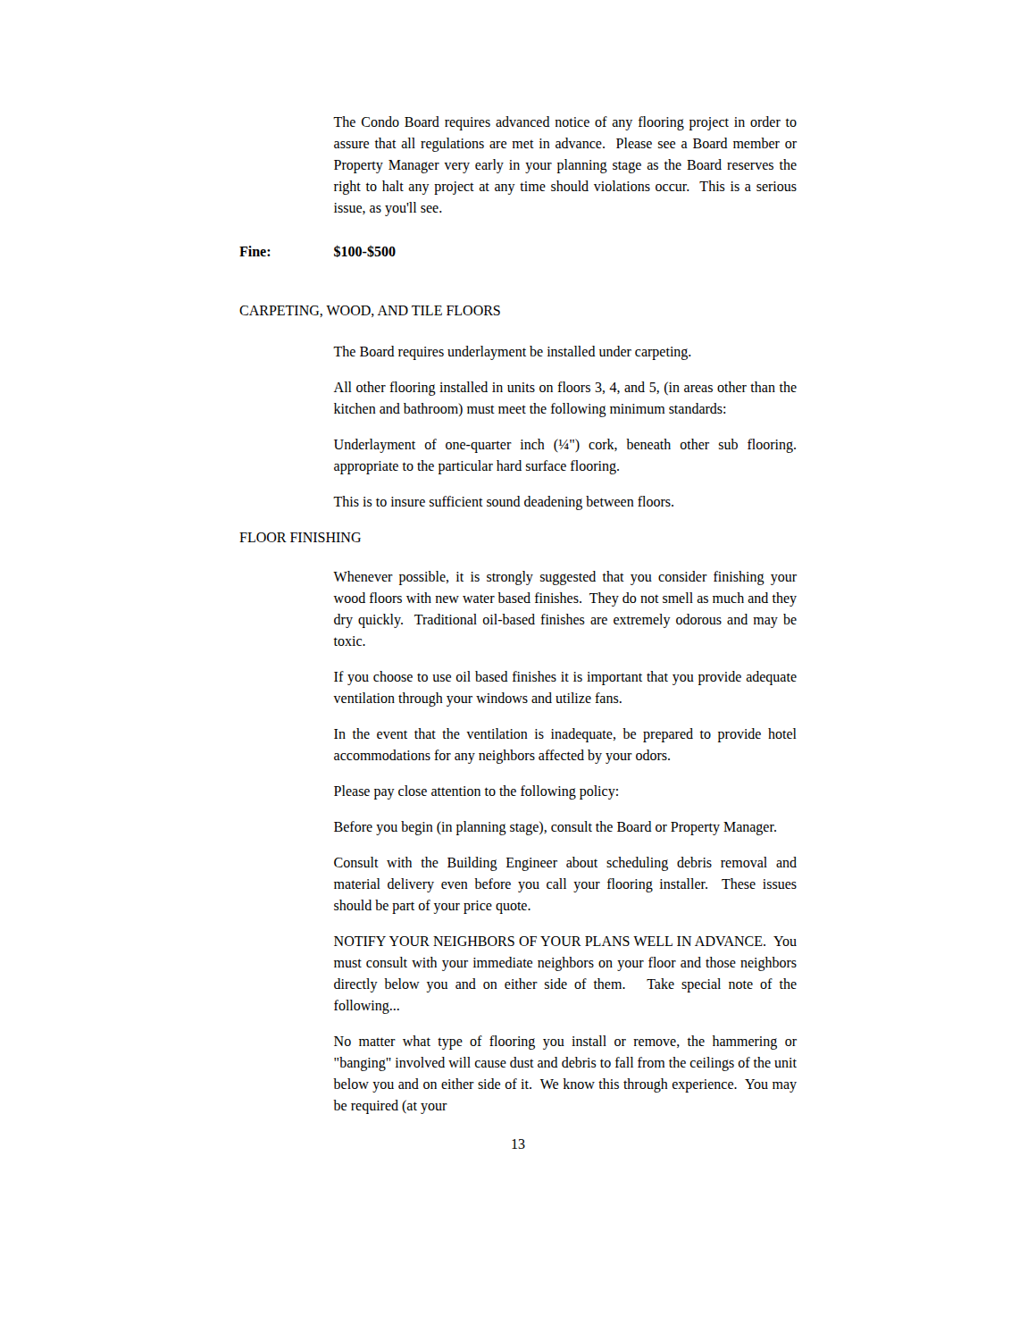The Condo Board requires advanced notice of any flooring project in order to assure that all regulations are met in advance. Please see a Board member or Property Manager very early in your planning stage as the Board reserves the right to halt any project at any time should violations occur. This is a serious issue, as you'll see.
Fine:$100-$500
Carpeting, Wood, and Tile Floors
The Board requires underlayment be installed under carpeting.
All other flooring installed in units on floors 3, 4, and 5, (in areas other than the kitchen and bathroom) must meet the following minimum standards:
Underlayment of one-quarter inch (¼") cork, beneath other sub flooring. appropriate to the particular hard surface flooring.
This is to insure sufficient sound deadening between floors.
Floor Finishing
Whenever possible, it is strongly suggested that you consider finishing your wood floors with new water based finishes. They do not smell as much and they dry quickly. Traditional oil-based finishes are extremely odorous and may be toxic.
If you choose to use oil based finishes it is important that you provide adequate ventilation through your windows and utilize fans.
In the event that the ventilation is inadequate, be prepared to provide hotel accommodations for any neighbors affected by your odors.
Please pay close attention to the following policy:
Before you begin (in planning stage), consult the Board or Property Manager.
Consult with the Building Engineer about scheduling debris removal and material delivery even before you call your flooring installer. These issues should be part of your price quote.
NOTIFY YOUR NEIGHBORS OF YOUR PLANS WELL IN ADVANCE. You must consult with your immediate neighbors on your floor and those neighbors directly below you and on either side of them. Take special note of the following...
No matter what type of flooring you install or remove, the hammering or "banging" involved will cause dust and debris to fall from the ceilings of the unit below you and on either side of it. We know this through experience. You may be required (at your
13